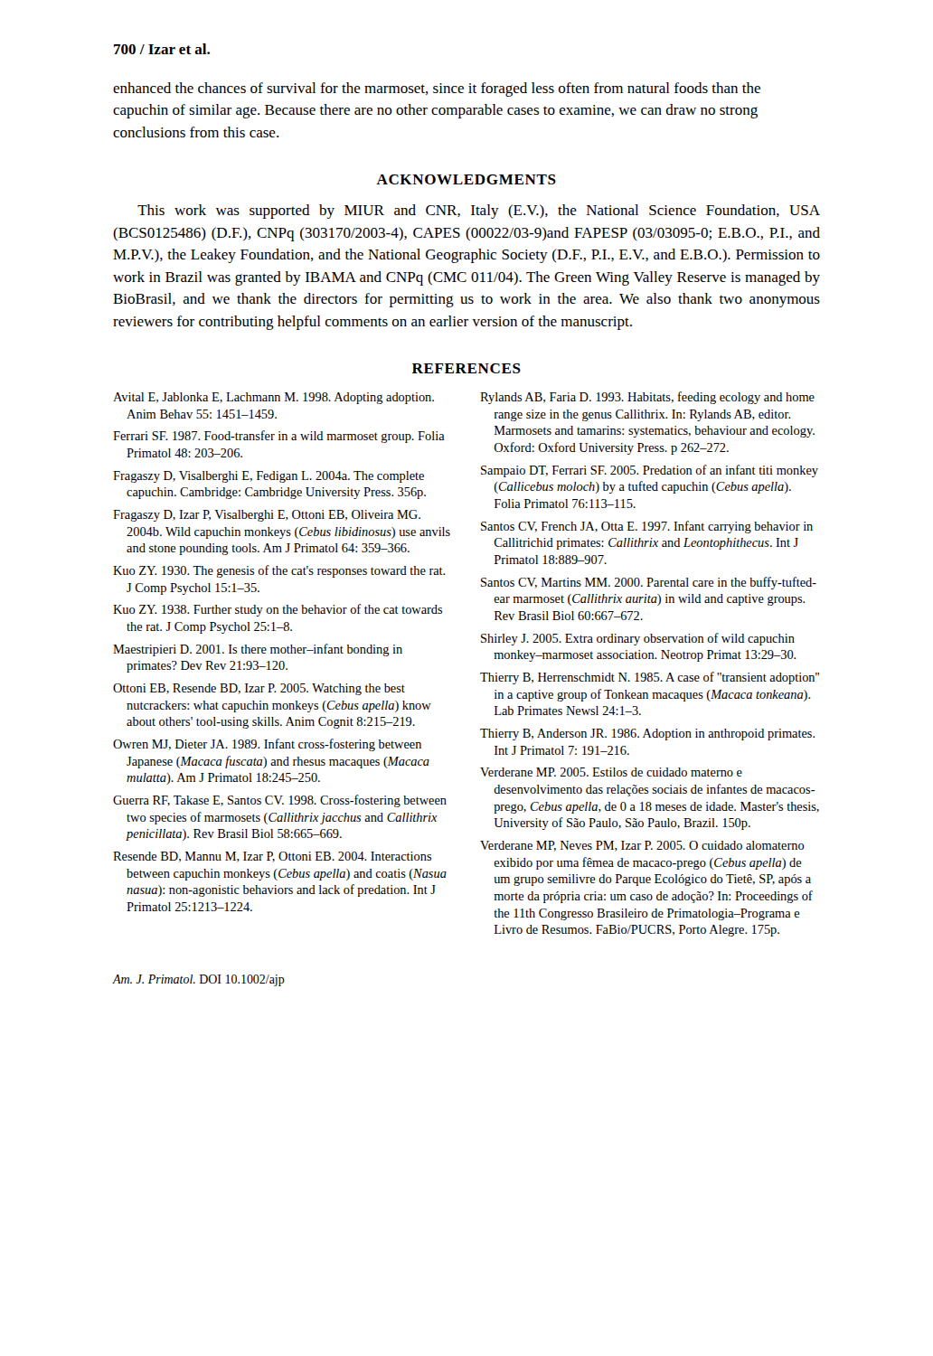700 / Izar et al.
enhanced the chances of survival for the marmoset, since it foraged less often from natural foods than the capuchin of similar age. Because there are no other comparable cases to examine, we can draw no strong conclusions from this case.
ACKNOWLEDGMENTS
This work was supported by MIUR and CNR, Italy (E.V.), the National Science Foundation, USA (BCS0125486) (D.F.), CNPq (303170/2003-4), CAPES (00022/03-9)and FAPESP (03/03095-0; E.B.O., P.I., and M.P.V.), the Leakey Foundation, and the National Geographic Society (D.F., P.I., E.V., and E.B.O.). Permission to work in Brazil was granted by IBAMA and CNPq (CMC 011/04). The Green Wing Valley Reserve is managed by BioBrasil, and we thank the directors for permitting us to work in the area. We also thank two anonymous reviewers for contributing helpful comments on an earlier version of the manuscript.
REFERENCES
Avital E, Jablonka E, Lachmann M. 1998. Adopting adoption. Anim Behav 55: 1451–1459.
Ferrari SF. 1987. Food-transfer in a wild marmoset group. Folia Primatol 48: 203–206.
Fragaszy D, Visalberghi E, Fedigan L. 2004a. The complete capuchin. Cambridge: Cambridge University Press. 356p.
Fragaszy D, Izar P, Visalberghi E, Ottoni EB, Oliveira MG. 2004b. Wild capuchin monkeys (Cebus libidinosus) use anvils and stone pounding tools. Am J Primatol 64: 359–366.
Kuo ZY. 1930. The genesis of the cat's responses toward the rat. J Comp Psychol 15:1–35.
Kuo ZY. 1938. Further study on the behavior of the cat towards the rat. J Comp Psychol 25:1–8.
Maestripieri D. 2001. Is there mother–infant bonding in primates? Dev Rev 21:93–120.
Ottoni EB, Resende BD, Izar P. 2005. Watching the best nutcrackers: what capuchin monkeys (Cebus apella) know about others' tool-using skills. Anim Cognit 8:215–219.
Owren MJ, Dieter JA. 1989. Infant cross-fostering between Japanese (Macaca fuscata) and rhesus macaques (Macaca mulatta). Am J Primatol 18:245–250.
Guerra RF, Takase E, Santos CV. 1998. Cross-fostering between two species of marmosets (Callithrix jacchus and Callithrix penicillata). Rev Brasil Biol 58:665–669.
Resende BD, Mannu M, Izar P, Ottoni EB. 2004. Interactions between capuchin monkeys (Cebus apella) and coatis (Nasua nasua): non-agonistic behaviors and lack of predation. Int J Primatol 25:1213–1224.
Rylands AB, Faria D. 1993. Habitats, feeding ecology and home range size in the genus Callithrix. In: Rylands AB, editor. Marmosets and tamarins: systematics, behaviour and ecology. Oxford: Oxford University Press. p 262–272.
Sampaio DT, Ferrari SF. 2005. Predation of an infant titi monkey (Callicebus moloch) by a tufted capuchin (Cebus apella). Folia Primatol 76:113–115.
Santos CV, French JA, Otta E. 1997. Infant carrying behavior in Callitrichid primates: Callithrix and Leontophithecus. Int J Primatol 18:889–907.
Santos CV, Martins MM. 2000. Parental care in the buffy-tufted-ear marmoset (Callithrix aurita) in wild and captive groups. Rev Brasil Biol 60:667–672.
Shirley J. 2005. Extra ordinary observation of wild capuchin monkey–marmoset association. Neotrop Primat 13:29–30.
Thierry B, Herrenschmidt N. 1985. A case of ''transient adoption'' in a captive group of Tonkean macaques (Macaca tonkeana). Lab Primates Newsl 24:1–3.
Thierry B, Anderson JR. 1986. Adoption in anthropoid primates. Int J Primatol 7: 191–216.
Verderane MP. 2005. Estilos de cuidado materno e desenvolvimento das relações sociais de infantes de macacos-prego, Cebus apella, de 0 a 18 meses de idade. Master's thesis, University of São Paulo, São Paulo, Brazil. 150p.
Verderane MP, Neves PM, Izar P. 2005. O cuidado alomaterno exibido por uma fêmea de macaco-prego (Cebus apella) de um grupo semilivre do Parque Ecológico do Tietê, SP, após a morte da própria cria: um caso de adoção? In: Proceedings of the 11th Congresso Brasileiro de Primatologia–Programa e Livro de Resumos. FaBio/PUCRS, Porto Alegre. 175p.
Am. J. Primatol. DOI 10.1002/ajp